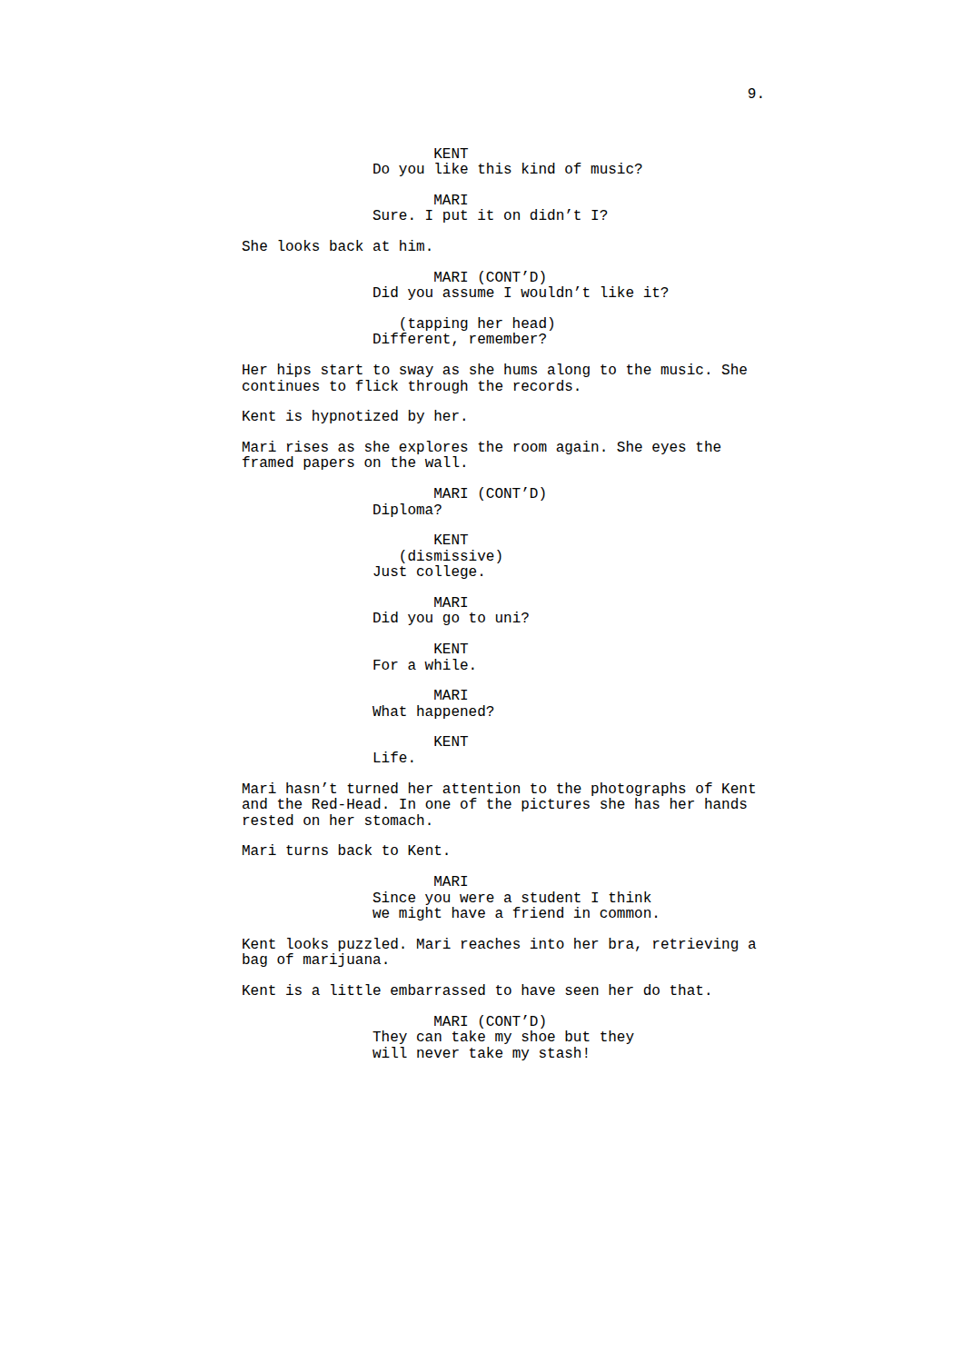9.
KENT
Do you like this kind of music?
MARI
Sure. I put it on didn’t I?
She looks back at him.
MARI (CONT’D)
Did you assume I wouldn’t like it?
(tapping her head)
Different, remember?
Her hips start to sway as she hums along to the music. She continues to flick through the records.
Kent is hypnotized by her.
Mari rises as she explores the room again. She eyes the framed papers on the wall.
MARI (CONT’D)
Diploma?
KENT
(dismissive)
Just college.
MARI
Did you go to uni?
KENT
For a while.
MARI
What happened?
KENT
Life.
Mari hasn’t turned her attention to the photographs of Kent and the Red-Head. In one of the pictures she has her hands rested on her stomach.
Mari turns back to Kent.
MARI
Since you were a student I think we might have a friend in common.
Kent looks puzzled. Mari reaches into her bra, retrieving a bag of marijuana.
Kent is a little embarrassed to have seen her do that.
MARI (CONT’D)
They can take my shoe but they will never take my stash!